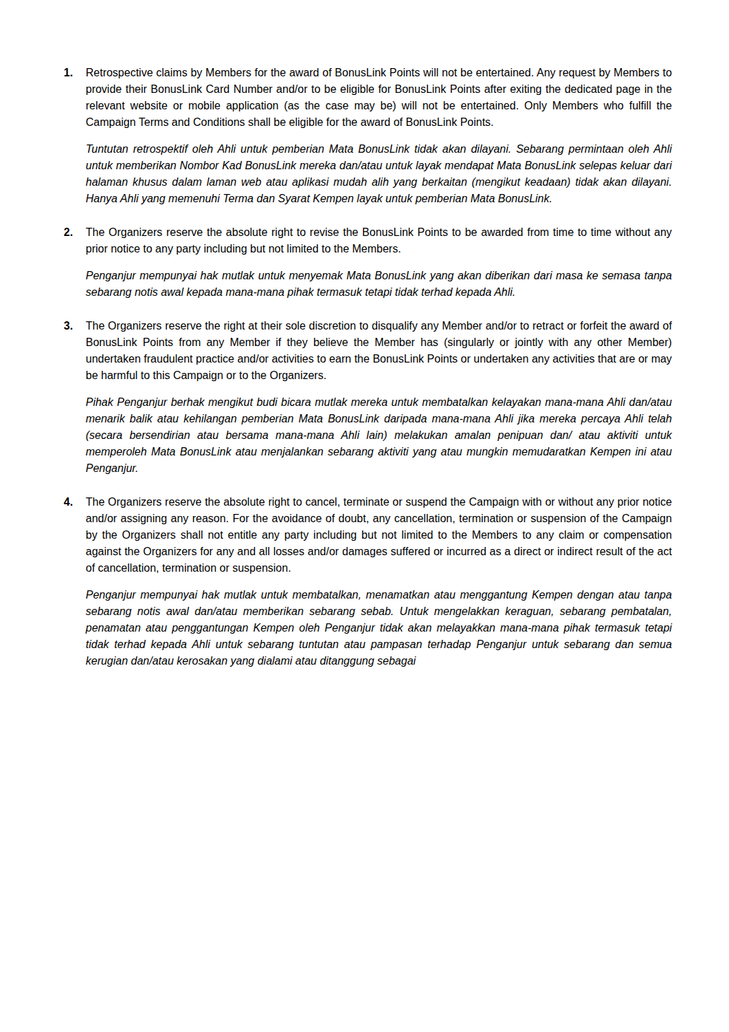Retrospective claims by Members for the award of BonusLink Points will not be entertained. Any request by Members to provide their BonusLink Card Number and/or to be eligible for BonusLink Points after exiting the dedicated page in the relevant website or mobile application (as the case may be) will not be entertained. Only Members who fulfill the Campaign Terms and Conditions shall be eligible for the award of BonusLink Points.
Tuntutan retrospektif oleh Ahli untuk pemberian Mata BonusLink tidak akan dilayani. Sebarang permintaan oleh Ahli untuk memberikan Nombor Kad BonusLink mereka dan/atau untuk layak mendapat Mata BonusLink selepas keluar dari halaman khusus dalam laman web atau aplikasi mudah alih yang berkaitan (mengikut keadaan) tidak akan dilayani. Hanya Ahli yang memenuhi Terma dan Syarat Kempen layak untuk pemberian Mata BonusLink.
The Organizers reserve the absolute right to revise the BonusLink Points to be awarded from time to time without any prior notice to any party including but not limited to the Members.
Penganjur mempunyai hak mutlak untuk menyemak Mata BonusLink yang akan diberikan dari masa ke semasa tanpa sebarang notis awal kepada mana-mana pihak termasuk tetapi tidak terhad kepada Ahli.
The Organizers reserve the right at their sole discretion to disqualify any Member and/or to retract or forfeit the award of BonusLink Points from any Member if they believe the Member has (singularly or jointly with any other Member) undertaken fraudulent practice and/or activities to earn the BonusLink Points or undertaken any activities that are or may be harmful to this Campaign or to the Organizers.
Pihak Penganjur berhak mengikut budi bicara mutlak mereka untuk membatalkan kelayakan mana-mana Ahli dan/atau menarik balik atau kehilangan pemberian Mata BonusLink daripada mana-mana Ahli jika mereka percaya Ahli telah (secara bersendirian atau bersama mana-mana Ahli lain) melakukan amalan penipuan dan/ atau aktiviti untuk memperoleh Mata BonusLink atau menjalankan sebarang aktiviti yang atau mungkin memudaratkan Kempen ini atau Penganjur.
The Organizers reserve the absolute right to cancel, terminate or suspend the Campaign with or without any prior notice and/or assigning any reason. For the avoidance of doubt, any cancellation, termination or suspension of the Campaign by the Organizers shall not entitle any party including but not limited to the Members to any claim or compensation against the Organizers for any and all losses and/or damages suffered or incurred as a direct or indirect result of the act of cancellation, termination or suspension.
Penganjur mempunyai hak mutlak untuk membatalkan, menamatkan atau menggantung Kempen dengan atau tanpa sebarang notis awal dan/atau memberikan sebarang sebab. Untuk mengelakkan keraguan, sebarang pembatalan, penamatan atau penggantungan Kempen oleh Penganjur tidak akan melayakkan mana-mana pihak termasuk tetapi tidak terhad kepada Ahli untuk sebarang tuntutan atau pampasan terhadap Penganjur untuk sebarang dan semua kerugian dan/atau kerosakan yang dialami atau ditanggung sebagai